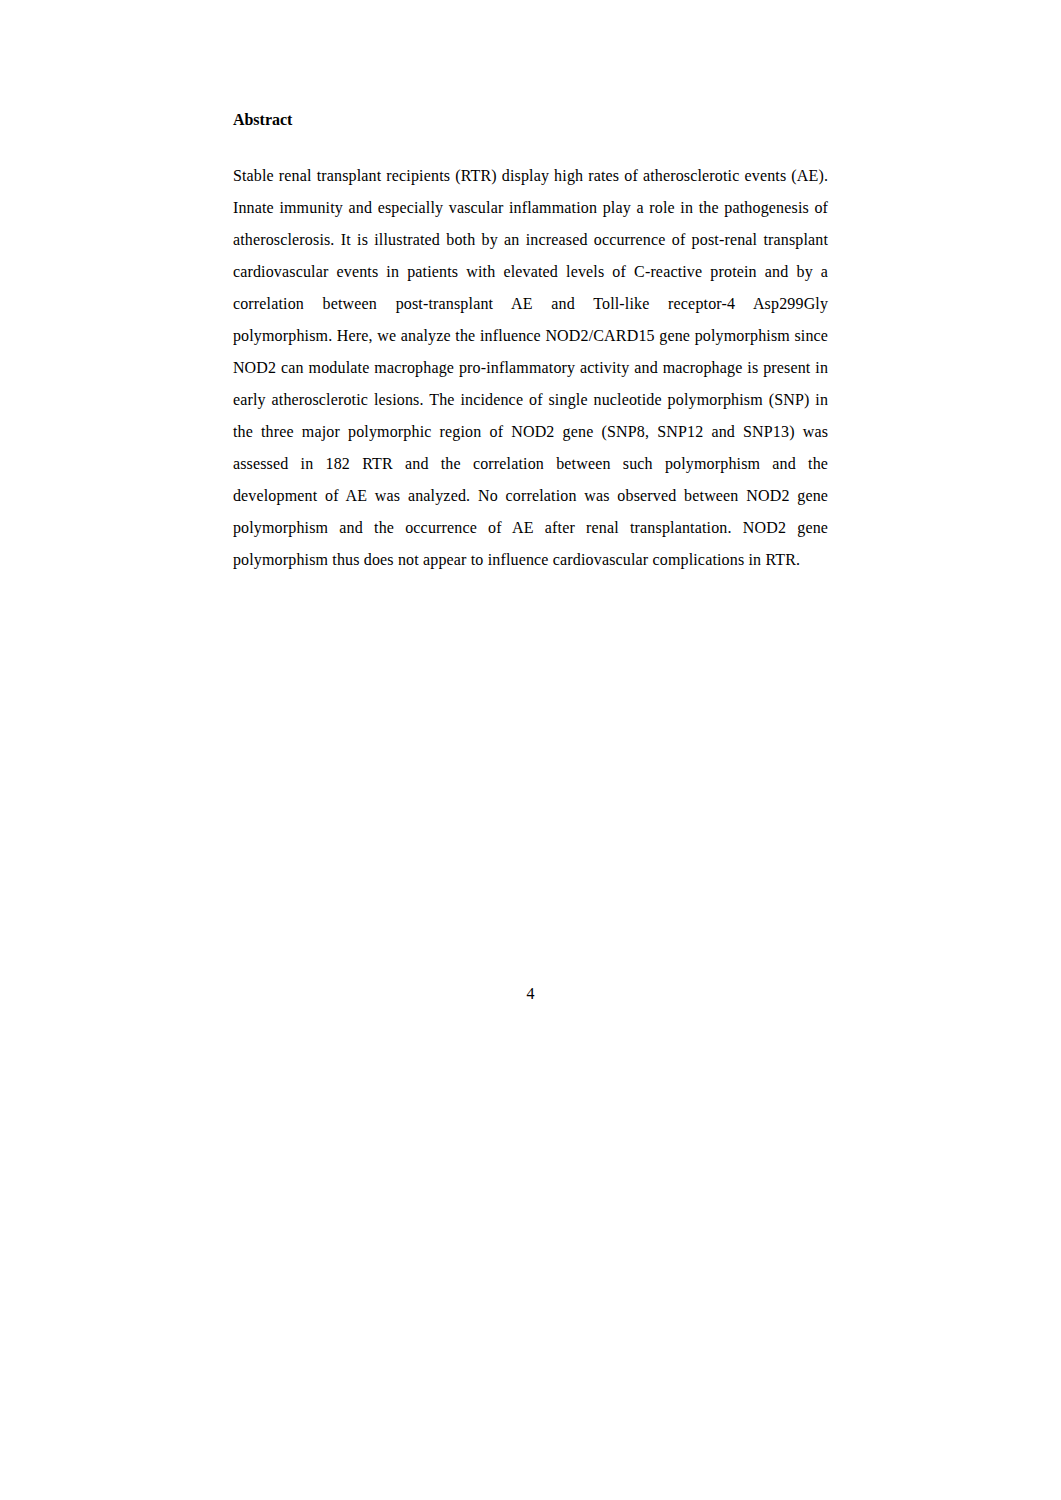Abstract
Stable renal transplant recipients (RTR) display high rates of atherosclerotic events (AE). Innate immunity and especially vascular inflammation play a role in the pathogenesis of atherosclerosis. It is illustrated both by an increased occurrence of post-renal transplant cardiovascular events in patients with elevated levels of C-reactive protein and by a correlation between post-transplant AE and Toll-like receptor-4 Asp299Gly polymorphism. Here, we analyze the influence NOD2/CARD15 gene polymorphism since NOD2 can modulate macrophage pro-inflammatory activity and macrophage is present in early atherosclerotic lesions. The incidence of single nucleotide polymorphism (SNP) in the three major polymorphic region of NOD2 gene (SNP8, SNP12 and SNP13) was assessed in 182 RTR and the correlation between such polymorphism and the development of AE was analyzed. No correlation was observed between NOD2 gene polymorphism and the occurrence of AE after renal transplantation. NOD2 gene polymorphism thus does not appear to influence cardiovascular complications in RTR.
4